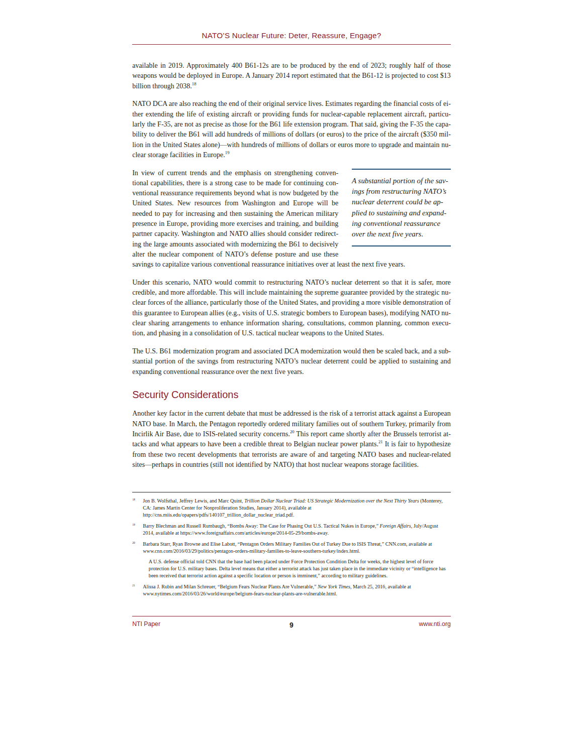NATO’S Nuclear Future: Deter, Reassure, Engage?
available in 2019. Approximately 400 B61-12s are to be produced by the end of 2023; roughly half of those weapons would be deployed in Europe. A January 2014 report estimated that the B61-12 is projected to cost $13 billion through 2038.18
NATO DCA are also reaching the end of their original service lives. Estimates regarding the financial costs of either extending the life of existing aircraft or providing funds for nuclear-capable replacement aircraft, particularly the F-35, are not as precise as those for the B61 life extension program. That said, giving the F-35 the capability to deliver the B61 will add hundreds of millions of dollars (or euros) to the price of the aircraft ($350 million in the United States alone)—with hundreds of millions of dollars or euros more to upgrade and maintain nuclear storage facilities in Europe.19
A substantial portion of the savings from restructuring NATO’s nuclear deterrent could be applied to sustaining and expanding conventional reassurance over the next five years.
In view of current trends and the emphasis on strengthening conventional capabilities, there is a strong case to be made for continuing conventional reassurance requirements beyond what is now budgeted by the United States. New resources from Washington and Europe will be needed to pay for increasing and then sustaining the American military presence in Europe, providing more exercises and training, and building partner capacity. Washington and NATO allies should consider redirecting the large amounts associated with modernizing the B61 to decisively alter the nuclear component of NATO’s defense posture and use these savings to capitalize various conventional reassurance initiatives over at least the next five years.
Under this scenario, NATO would commit to restructuring NATO’s nuclear deterrent so that it is safer, more credible, and more affordable. This will include maintaining the supreme guarantee provided by the strategic nuclear forces of the alliance, particularly those of the United States, and providing a more visible demonstration of this guarantee to European allies (e.g., visits of U.S. strategic bombers to European bases), modifying NATO nuclear sharing arrangements to enhance information sharing, consultations, common planning, common execution, and phasing in a consolidation of U.S. tactical nuclear weapons to the United States.
The U.S. B61 modernization program and associated DCA modernization would then be scaled back, and a substantial portion of the savings from restructuring NATO’s nuclear deterrent could be applied to sustaining and expanding conventional reassurance over the next five years.
Security Considerations
Another key factor in the current debate that must be addressed is the risk of a terrorist attack against a European NATO base. In March, the Pentagon reportedly ordered military families out of southern Turkey, primarily from Incirlik Air Base, due to ISIS-related security concerns.20 This report came shortly after the Brussels terrorist attacks and what appears to have been a credible threat to Belgian nuclear power plants.21 It is fair to hypothesize from these two recent developments that terrorists are aware of and targeting NATO bases and nuclear-related sites—perhaps in countries (still not identified by NATO) that host nuclear weapons storage facilities.
18
Jon B. Wolfsthal, Jeffrey Lewis, and Marc Quint, Trillion Dollar Nuclear Triad: US Strategic Modernization over the Next Thirty Years (Monterey, CA: James Martin Center for Nonproliferation Studies, January 2014), available at http://cns.miis.edu/opapers/pdfs/140107_trillion_dollar_nuclear_triad.pdf.
19
Barry Blechman and Russell Rumbaugh, “Bombs Away: The Case for Phasing Out U.S. Tactical Nukes in Europe,” Foreign Affairs, July/August 2014, available at https://www.foreignaffairs.com/articles/europe/2014-05-29/bombs-away.
20
Barbara Starr, Ryan Browne and Elise Labott, “Pentagon Orders Military Families Out of Turkey Due to ISIS Threat,” CNN.com, available at www.cnn.com/2016/03/29/politics/pentagon-orders-military-families-to-leave-southern-turkey/index.html.
A U.S. defense official told CNN that the base had been placed under Force Protection Condition Delta for weeks, the highest level of force protection for U.S. military bases. Delta level means that either a terrorist attack has just taken place in the immediate vicinity or “intelligence has been received that terrorist action against a specific location or person is imminent,” according to military guidelines.
21
Alissa J. Rubin and Milan Schreuer, “Belgium Fears Nuclear Plants Are Vulnerable,” New York Times, March 25, 2016, available at www.nytimes.com/2016/03/26/world/europe/belgium-fears-nuclear-plants-are-vulnerable.html.
NTI Paper 9 www.nti.org